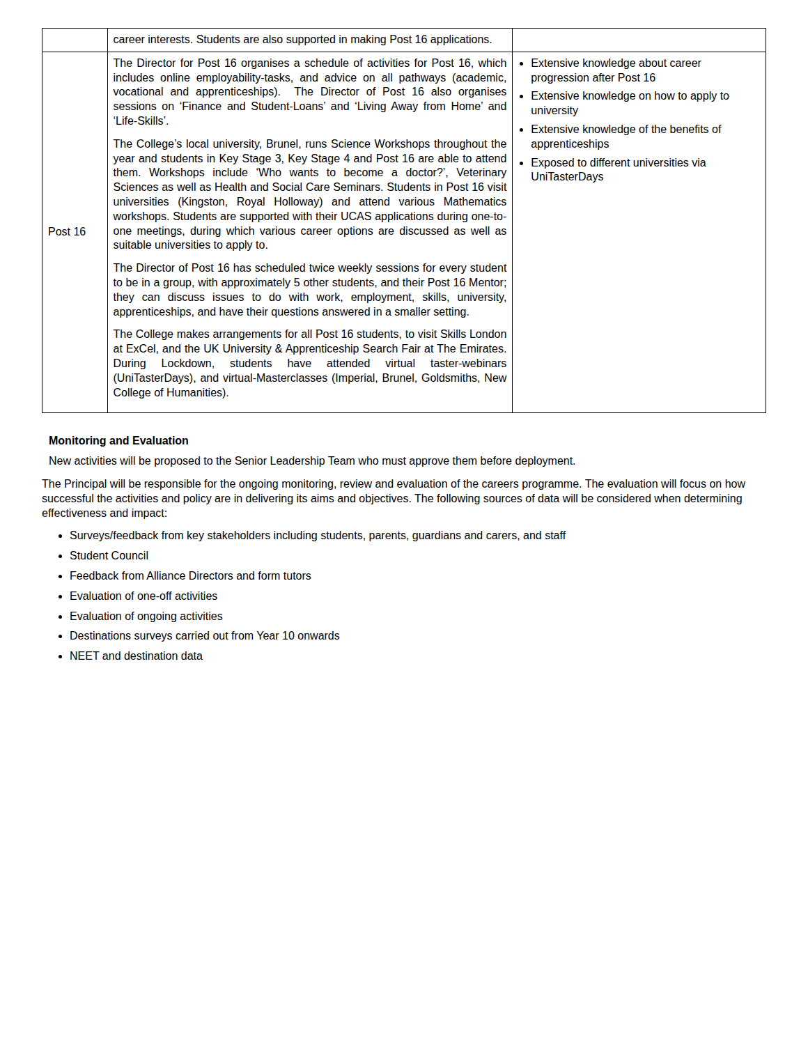| | career interests. Students are also supported in making Post 16 applications. | |
| Post 16 | The Director for Post 16 organises a schedule of activities for Post 16, which includes online employability-tasks, and advice on all pathways (academic, vocational and apprenticeships). The Director of Post 16 also organises sessions on ‘Finance and Student-Loans’ and ‘Living Away from Home’ and ‘Life-Skills’. The College’s local university, Brunel, runs Science Workshops throughout the year and students in Key Stage 3, Key Stage 4 and Post 16 are able to attend them. Workshops include ‘Who wants to become a doctor?’, Veterinary Sciences as well as Health and Social Care Seminars. Students in Post 16 visit universities (Kingston, Royal Holloway) and attend various Mathematics workshops. Students are supported with their UCAS applications during one-to-one meetings, during which various career options are discussed as well as suitable universities to apply to. The Director of Post 16 has scheduled twice weekly sessions for every student to be in a group, with approximately 5 other students, and their Post 16 Mentor; they can discuss issues to do with work, employment, skills, university, apprenticeships, and have their questions answered in a smaller setting. The College makes arrangements for all Post 16 students, to visit Skills London at ExCel, and the UK University & Apprenticeship Search Fair at The Emirates. During Lockdown, students have attended virtual taster-webinars (UniTasterDays), and virtual-Masterclasses (Imperial, Brunel, Goldsmiths, New College of Humanities). | Extensive knowledge about career progression after Post 16 Extensive knowledge on how to apply to university Extensive knowledge of the benefits of apprenticeships Exposed to different universities via UniTasterDays |
Monitoring and Evaluation
New activities will be proposed to the Senior Leadership Team who must approve them before deployment.
The Principal will be responsible for the ongoing monitoring, review and evaluation of the careers programme. The evaluation will focus on how successful the activities and policy are in delivering its aims and objectives. The following sources of data will be considered when determining effectiveness and impact:
Surveys/feedback from key stakeholders including students, parents, guardians and carers, and staff
Student Council
Feedback from Alliance Directors and form tutors
Evaluation of one-off activities
Evaluation of ongoing activities
Destinations surveys carried out from Year 10 onwards
NEET and destination data